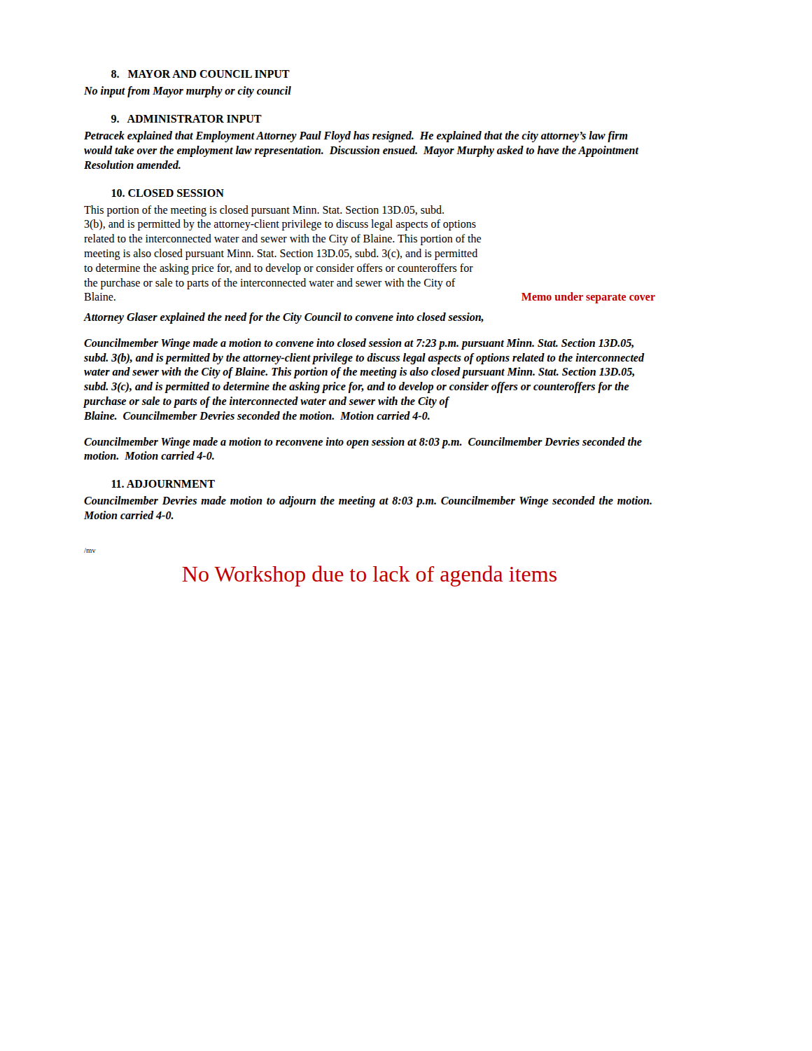8. MAYOR AND COUNCIL INPUT
No input from Mayor murphy or city council
9. ADMINISTRATOR INPUT
Petracek explained that Employment Attorney Paul Floyd has resigned. He explained that the city attorney’s law firm would take over the employment law representation. Discussion ensued. Mayor Murphy asked to have the Appointment Resolution amended.
10. CLOSED SESSION
This portion of the meeting is closed pursuant Minn. Stat. Section 13D.05, subd.
3(b), and is permitted by the attorney-client privilege to discuss legal aspects of options
related to the interconnected water and sewer with the City of Blaine. This portion of the
meeting is also closed pursuant Minn. Stat. Section 13D.05, subd. 3(c), and is permitted
to determine the asking price for, and to develop or consider offers or counteroffers for
the purchase or sale to parts of the interconnected water and sewer with the City of
Blaine. Memo under separate cover
Attorney Glaser explained the need for the City Council to convene into closed session,
Councilmember Winge made a motion to convene into closed session at 7:23 p.m. pursuant Minn. Stat. Section 13D.05, subd. 3(b), and is permitted by the attorney-client privilege to discuss legal aspects of options related to the interconnected water and sewer with the City of Blaine. This portion of the meeting is also closed pursuant Minn. Stat. Section 13D.05, subd. 3(c), and is permitted to determine the asking price for, and to develop or consider offers or counteroffers for the purchase or sale to parts of the interconnected water and sewer with the City of
Blaine. Councilmember Devries seconded the motion. Motion carried 4-0.
Councilmember Winge made a motion to reconvene into open session at 8:03 p.m. Councilmember Devries seconded the motion. Motion carried 4-0.
11. ADJOURNMENT
Councilmember Devries made motion to adjourn the meeting at 8:03 p.m. Councilmember Winge seconded the motion. Motion carried 4-0.
/mv
No Workshop due to lack of agenda items